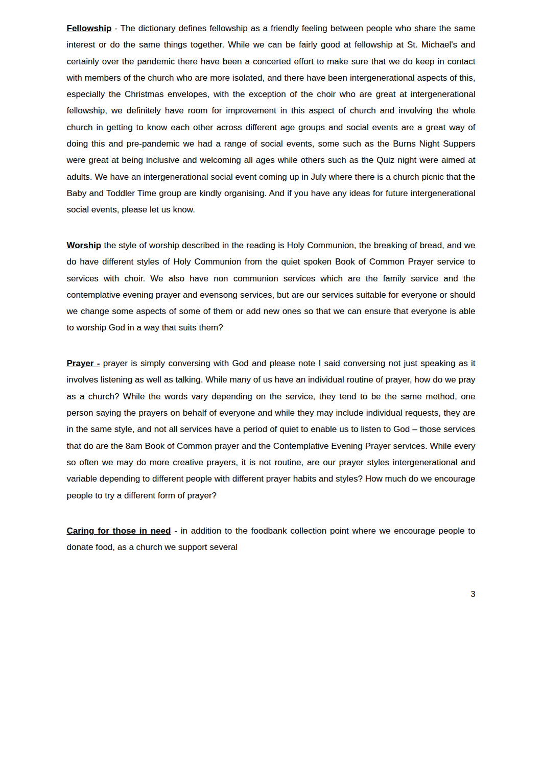Fellowship - The dictionary defines fellowship as a friendly feeling between people who share the same interest or do the same things together. While we can be fairly good at fellowship at St. Michael's and certainly over the pandemic there have been a concerted effort to make sure that we do keep in contact with members of the church who are more isolated, and there have been intergenerational aspects of this, especially the Christmas envelopes, with the exception of the choir who are great at intergenerational fellowship, we definitely have room for improvement in this aspect of church and involving the whole church in getting to know each other across different age groups and social events are a great way of doing this and pre-pandemic we had a range of social events, some such as the Burns Night Suppers were great at being inclusive and welcoming all ages while others such as the Quiz night were aimed at adults. We have an intergenerational social event coming up in July where there is a church picnic that the Baby and Toddler Time group are kindly organising. And if you have any ideas for future intergenerational social events, please let us know.
Worship the style of worship described in the reading is Holy Communion, the breaking of bread, and we do have different styles of Holy Communion from the quiet spoken Book of Common Prayer service to services with choir. We also have non communion services which are the family service and the contemplative evening prayer and evensong services, but are our services suitable for everyone or should we change some aspects of some of them or add new ones so that we can ensure that everyone is able to worship God in a way that suits them?
Prayer - prayer is simply conversing with God and please note I said conversing not just speaking as it involves listening as well as talking. While many of us have an individual routine of prayer, how do we pray as a church? While the words vary depending on the service, they tend to be the same method, one person saying the prayers on behalf of everyone and while they may include individual requests, they are in the same style, and not all services have a period of quiet to enable us to listen to God – those services that do are the 8am Book of Common prayer and the Contemplative Evening Prayer services. While every so often we may do more creative prayers, it is not routine, are our prayer styles intergenerational and variable depending to different people with different prayer habits and styles? How much do we encourage people to try a different form of prayer?
Caring for those in need - in addition to the foodbank collection point where we encourage people to donate food, as a church we support several
3